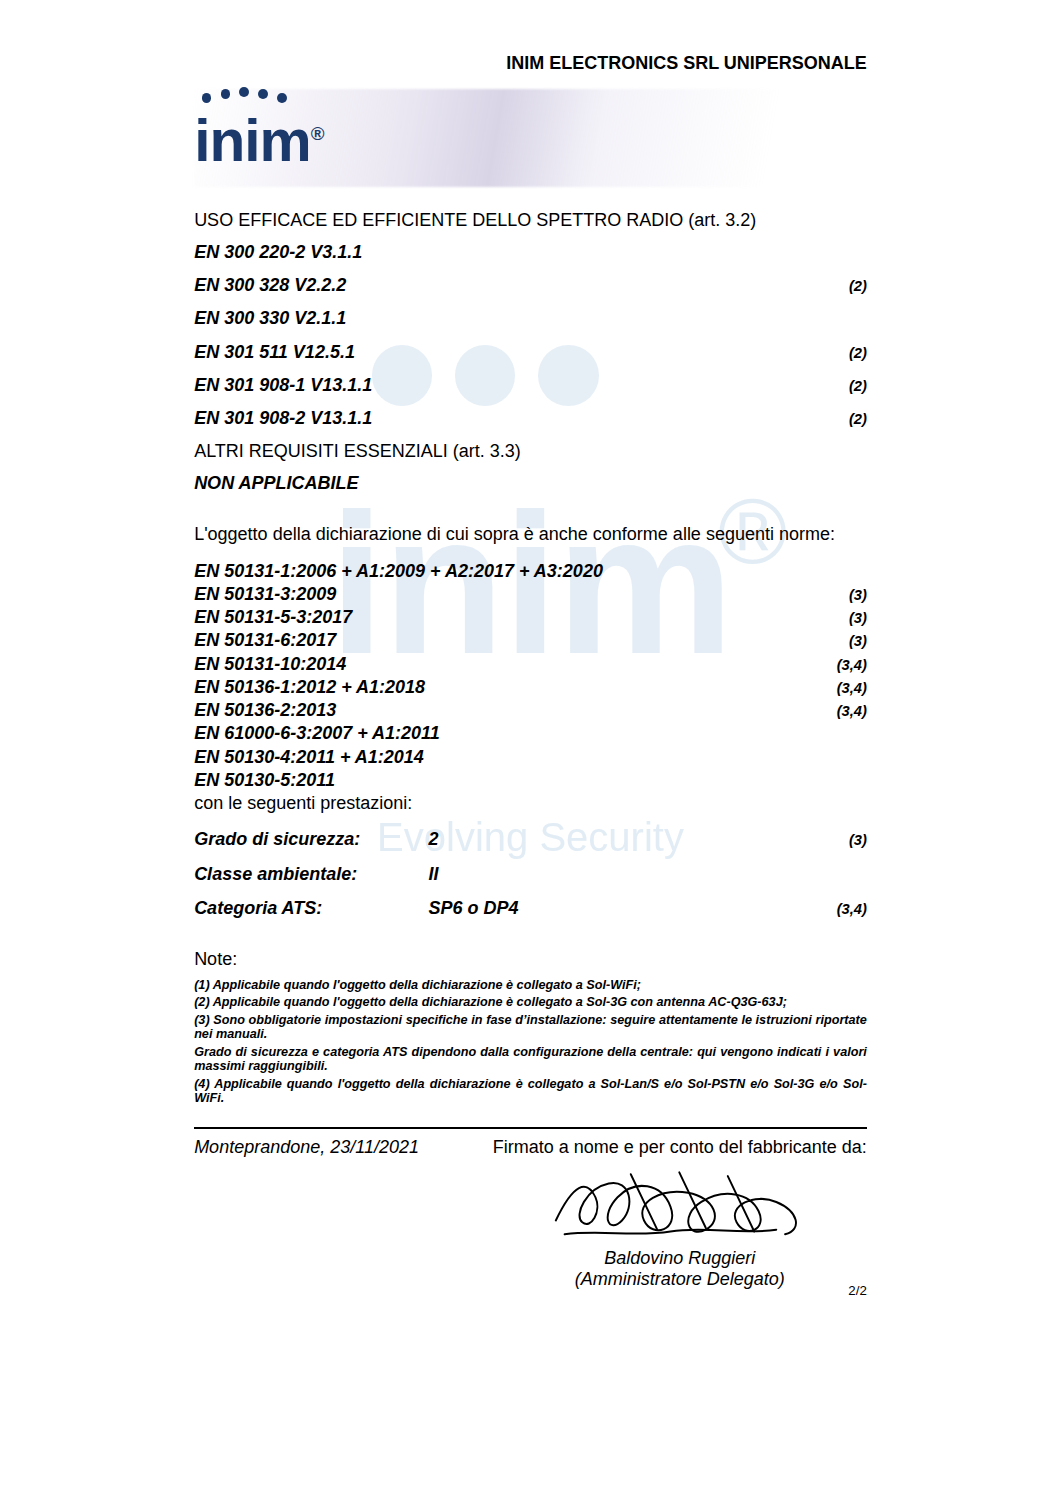®
inim
Evolving Security
INIM ELECTRONICS SRL UNIPERSONALE
inim®
USO EFFICACE ED EFFICIENTE DELLO SPETTRO RADIO (art. 3.2)
EN 300 220-2 V3.1.1
EN 300 328 V2.2.2(2)
EN 300 330 V2.1.1
EN 301 511 V12.5.1(2)
EN 301 908-1 V13.1.1(2)
EN 301 908-2 V13.1.1(2)
ALTRI REQUISITI ESSENZIALI (art. 3.3)
NON APPLICABILE
L'oggetto della dichiarazione di cui sopra è anche conforme alle seguenti norme:
EN 50131-1:2006 + A1:2009 + A2:2017 + A3:2020
EN 50131-3:2009(3)
EN 50131-5-3:2017(3)
EN 50131-6:2017(3)
EN 50131-10:2014(3,4)
EN 50136-1:2012 + A1:2018(3,4)
EN 50136-2:2013(3,4)
EN 61000-6-3:2007 + A1:2011
EN 50130-4:2011 + A1:2014
EN 50130-5:2011
con le seguenti prestazioni:
Grado di sicurezza: 2 (3)
Classe ambientale: II
Categoria ATS: SP6 o DP4 (3,4)
Note:
(1) Applicabile quando l'oggetto della dichiarazione è collegato a Sol-WiFi;
(2) Applicabile quando l'oggetto della dichiarazione è collegato a Sol-3G con antenna AC-Q3G-63J;
(3) Sono obbligatorie impostazioni specifiche in fase d’installazione: seguire attentamente le istruzioni riportate nei manuali.
Grado di sicurezza e categoria ATS dipendono dalla configurazione della centrale: qui vengono indicati i valori massimi raggiungibili.
(4) Applicabile quando l'oggetto della dichiarazione è collegato a Sol-Lan/S e/o Sol-PSTN e/o Sol-3G e/o Sol-WiFi.
Monteprandone, 23/11/2021
Firmato a nome e per conto del fabbricante da:
Baldovino Ruggieri
(Amministratore Delegato)
2/2